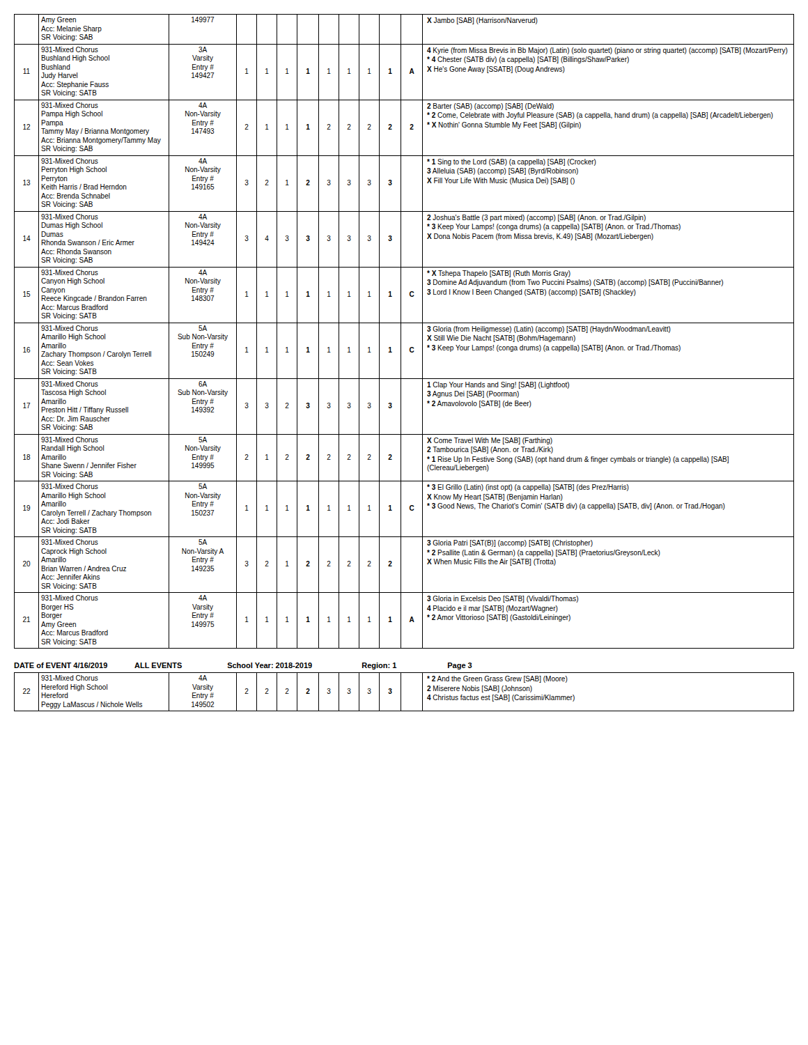| | Amy Green Acc: Melanie Sharp SR Voicing: SAB | 149977 | | | | | | | | | | X Jambo [SAB] (Harrison/Narverud) |
| 11 | 931-Mixed Chorus Bushland High School Bushland Judy Harvel Acc: Stephanie Fauss SR Voicing: SATB | 3A Varsity Entry # 149427 | 1 | 1 | 1 | 1 | 1 | 1 | 1 | 1 | A | 4 Kyrie (from Missa Brevis in Bb Major) (Latin) (solo quartet) (piano or string quartet) (accomp) [SATB] (Mozart/Perry) * 4 Chester (SATB div) (a cappella) [SATB] (Billings/Shaw/Parker) X He's Gone Away [SSATB] (Doug Andrews) |
| 12 | 931-Mixed Chorus Pampa High School Pampa Tammy May / Brianna Montgomery Acc: Brianna Montgomery/Tammy May SR Voicing: SAB | 4A Non-Varsity Entry # 147493 | 2 | 1 | 1 | 1 | 2 | 2 | 2 | 2 | 2 | 2 Barter (SAB) (accomp) [SAB] (DeWald) * 2 Come, Celebrate with Joyful Pleasure (SAB) (a cappella, hand drum) (a cappella) [SAB] (Arcadelt/Liebergen) * X Nothin' Gonna Stumble My Feet [SAB] (Gilpin) |
| 13 | 931-Mixed Chorus Perryton High School Perryton Keith Harris / Brad Herndon Acc: Brenda Schnabel SR Voicing: SAB | 4A Non-Varsity Entry # 149165 | 3 | 2 | 1 | 2 | 3 | 3 | 3 | 3 | | * 1 Sing to the Lord (SAB) (a cappella) [SAB] (Crocker) 3 Alleluia (SAB) (accomp) [SAB] (Byrd/Robinson) X Fill Your Life With Music (Musica Dei) [SAB] () |
| 14 | 931-Mixed Chorus Dumas High School Dumas Rhonda Swanson / Eric Armer Acc: Rhonda Swanson SR Voicing: SAB | 4A Non-Varsity Entry # 149424 | 3 | 4 | 3 | 3 | 3 | 3 | 3 | 3 | | 2 Joshua's Battle (3 part mixed) (accomp) [SAB] (Anon. or Trad./Gilpin) * 3 Keep Your Lamps! (conga drums) (a cappella) [SATB] (Anon. or Trad./Thomas) X Dona Nobis Pacem (from Missa brevis, K.49) [SAB] (Mozart/Liebergen) |
| 15 | 931-Mixed Chorus Canyon High School Canyon Reece Kingcade / Brandon Farren Acc: Marcus Bradford SR Voicing: SATB | 4A Non-Varsity Entry # 148307 | 1 | 1 | 1 | 1 | 1 | 1 | 1 | 1 | C | * X Tshepa Thapelo [SATB] (Ruth Morris Gray) 3 Domine Ad Adjuvandum (from Two Puccini Psalms) (SATB) (accomp) [SATB] (Puccini/Banner) 3 Lord I Know I Been Changed (SATB) (accomp) [SATB] (Shackley) |
| 16 | 931-Mixed Chorus Amarillo High School Amarillo Zachary Thompson / Carolyn Terrell Acc: Sean Vokes SR Voicing: SATB | 5A Sub Non-Varsity Entry # 150249 | 1 | 1 | 1 | 1 | 1 | 1 | 1 | 1 | C | 3 Gloria (from Heiligmesse) (Latin) (accomp) [SATB] (Haydn/Woodman/Leavitt) X Still Wie Die Nacht [SATB] (Bohm/Hagemann) * 3 Keep Your Lamps! (conga drums) (a cappella) [SATB] (Anon. or Trad./Thomas) |
| 17 | 931-Mixed Chorus Tascosa High School Amarillo Preston Hitt / Tiffany Russell Acc: Dr. Jim Rauscher SR Voicing: SAB | 6A Sub Non-Varsity Entry # 149392 | 3 | 3 | 2 | 3 | 3 | 3 | 3 | 3 | | 1 Clap Your Hands and Sing! [SAB] (Lightfoot) 3 Agnus Dei [SAB] (Poorman) * 2 Amavolovolo [SATB] (de Beer) |
| 18 | 931-Mixed Chorus Randall High School Amarillo Shane Swenn / Jennifer Fisher SR Voicing: SAB | 5A Non-Varsity Entry # 149995 | 2 | 1 | 2 | 2 | 2 | 2 | 2 | 2 | | X Come Travel With Me [SAB] (Farthing) 2 Tambourica [SAB] (Anon. or Trad./Kirk) * 1 Rise Up In Festive Song (SAB) (opt hand drum & finger cymbals or triangle) (a cappella) [SAB] (Clereau/Liebergen) |
| 19 | 931-Mixed Chorus Amarillo High School Amarillo Carolyn Terrell / Zachary Thompson Acc: Jodi Baker SR Voicing: SATB | 5A Non-Varsity Entry # 150237 | 1 | 1 | 1 | 1 | 1 | 1 | 1 | 1 | C | * 3 El Grillo (Latin) (inst opt) (a cappella) [SATB] (des Prez/Harris) X Know My Heart [SATB] (Benjamin Harlan) * 3 Good News, The Chariot's Comin' (SATB div) (a cappella) [SATB, div] (Anon. or Trad./Hogan) |
| 20 | 931-Mixed Chorus Caprock High School Amarillo Brian Warren / Andrea Cruz Acc: Jennifer Akins SR Voicing: SATB | 5A Non-Varsity A Entry # 149235 | 3 | 2 | 1 | 2 | 2 | 2 | 2 | 2 | | 3 Gloria Patri [SAT(B)] (accomp) [SATB] (Christopher) * 2 Psallite (Latin & German) (a cappella) [SATB] (Praetorius/Greyson/Leck) X When Music Fills the Air [SATB] (Trotta) |
| 21 | 931-Mixed Chorus Borger HS Borger Amy Green Acc: Marcus Bradford SR Voicing: SATB | 4A Varsity Entry # 149975 | 1 | 1 | 1 | 1 | 1 | 1 | 1 | 1 | A | 3 Gloria in Excelsis Deo [SATB] (Vivaldi/Thomas) 4 Placido e il mar [SATB] (Mozart/Wagner) * 2 Amor Vittorioso [SATB] (Gastoldi/Leininger) |
DATE of EVENT 4/16/2019 ALL EVENTS School Year: 2018-2019 Region: 1 Page 3
| 22 | 931-Mixed Chorus Hereford High School Hereford Peggy LaMascus / Nichole Wells | 4A Varsity Entry # 149502 | 2 | 2 | 2 | 2 | 3 | 3 | 3 | 3 | | * 2 And the Green Grass Grew [SAB] (Moore) 2 Miserere Nobis [SAB] (Johnson) 4 Christus factus est [SAB] (Carissimi/Klammer) |